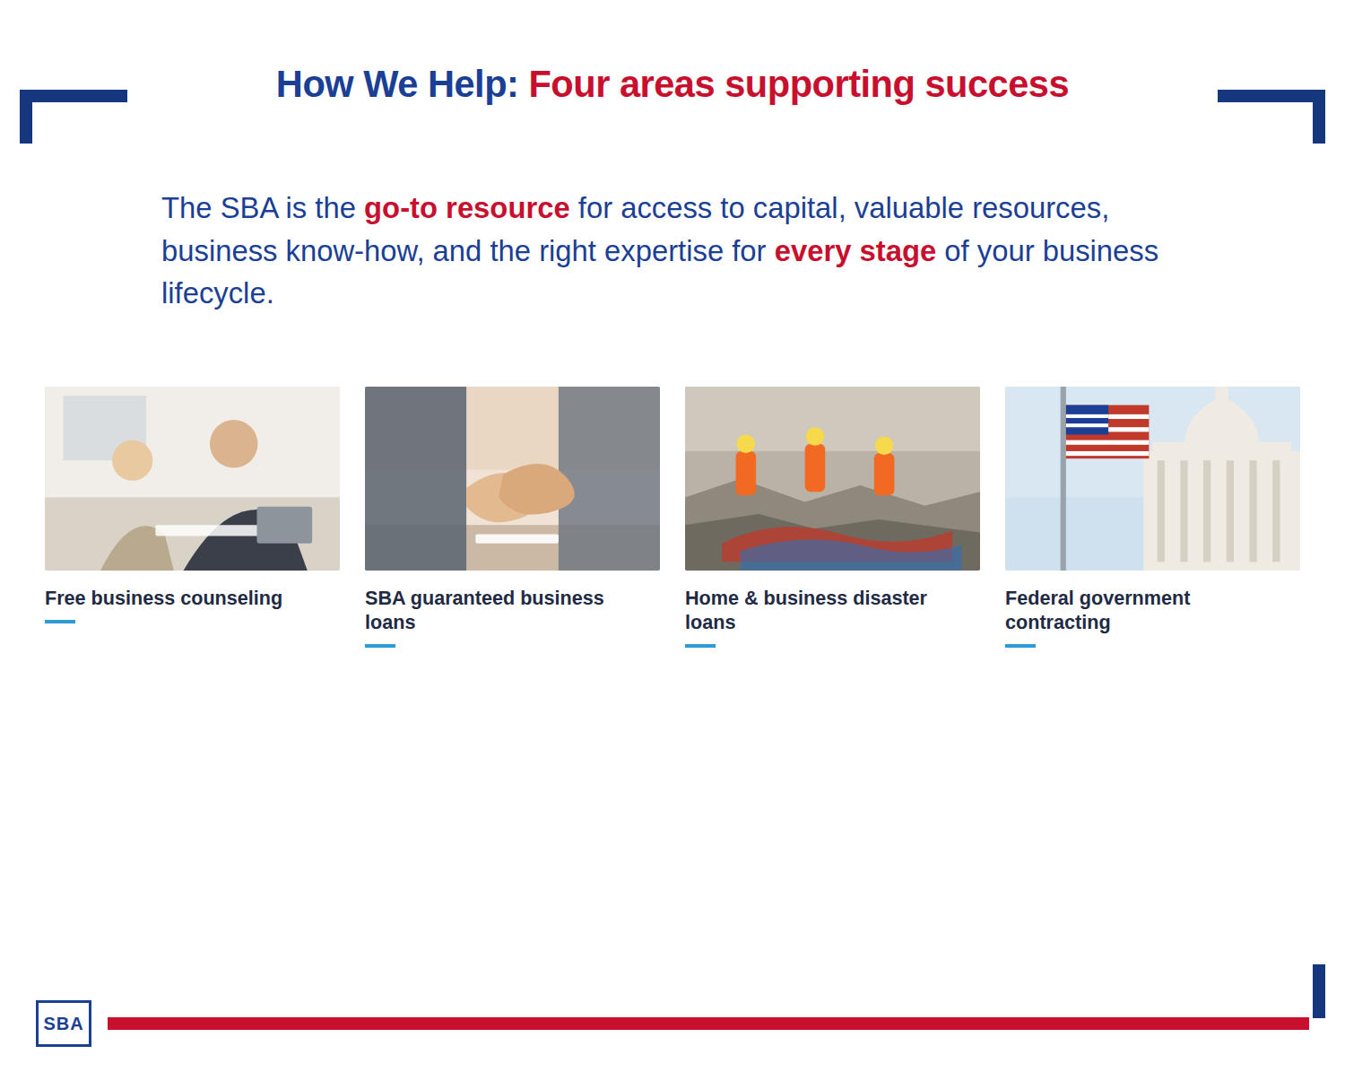How We Help: Four areas supporting success
The SBA is the go-to resource for access to capital, valuable resources, business know-how, and the right expertise for every stage of your business lifecycle.
Free business counseling
SBA guaranteed business loans
Home & business disaster loans
Federal government contracting
SBA